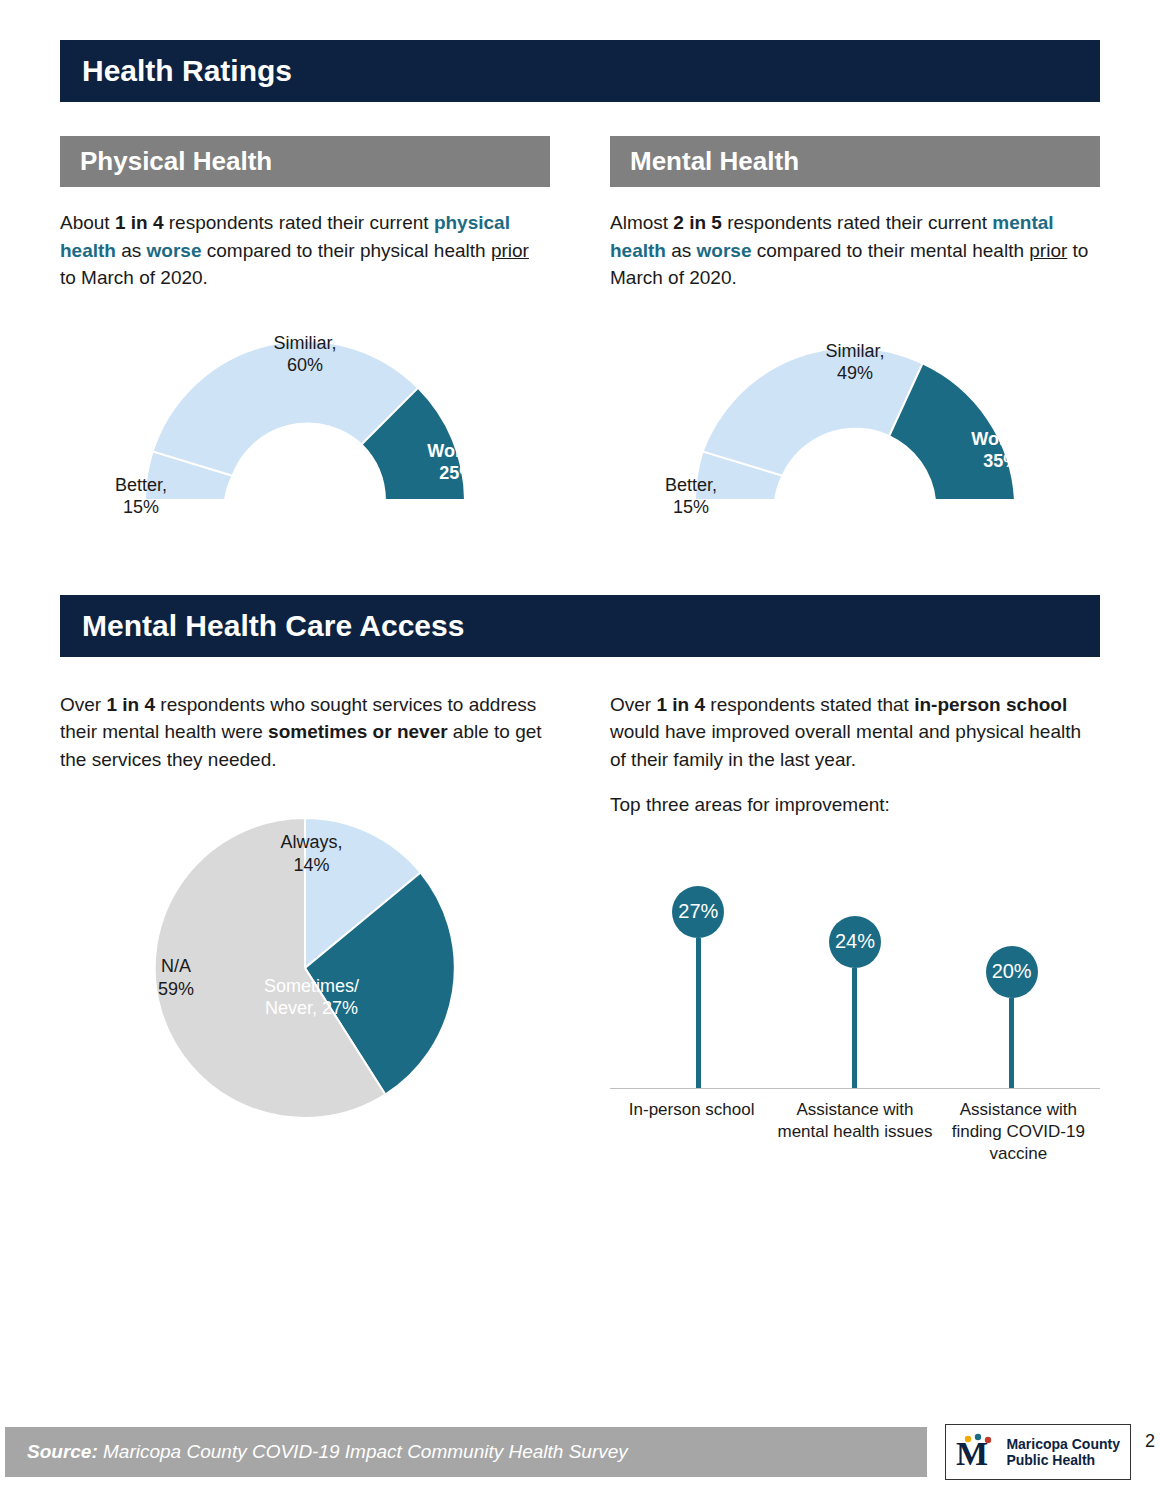Health Ratings
Physical Health
About 1 in 4 respondents rated their current physical health as worse compared to their physical health prior to March of 2020.
Similiar,
60%
Better,
15%
Worse,
25%
Mental Health
Almost 2 in 5 respondents rated their current mental health as worse compared to their mental health prior to March of 2020.
Similar,
49%
Better,
15%
Worse,
35%
Mental Health Care Access
Over 1 in 4 respondents who sought services to address their mental health were sometimes or never able to get the services they needed.
Always,
14%
N/A
59%
Sometimes/
Never, 27%
Over 1 in 4 respondents stated that in-person school would have improved overall mental and physical health of their family in the last year.
Top three areas for improvement:
27%
24%
20%
In-person school
Assistance with
mental health issues
Assistance with
finding COVID-19
vaccine
Source: Maricopa County COVID-19 Impact Community Health Survey
M
Maricopa County
Public Health
2